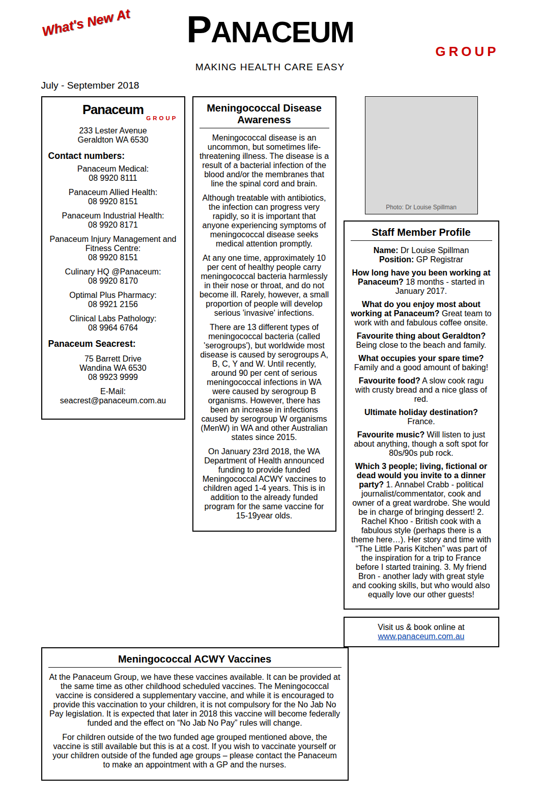What's New At
PANACEUMGROUP
MAKING HEALTH CARE EASY
July - September 2018
PanaceumGROUP
233 Lester Avenue
Geraldton WA 6530
Contact numbers:
Panaceum Medical:
08 9920 8111
Panaceum Allied Health:
08 9920 8151
Panaceum Industrial Health:
08 9920 8171
Panaceum Injury Management and Fitness Centre:
08 9920 8151
Culinary HQ @Panaceum:
08 9920 8170
Optimal Plus Pharmacy:
08 9921 2156
Clinical Labs Pathology:
08 9964 6764
Panaceum Seacrest:
75 Barrett Drive
Wandina WA 6530
08 9923 9999
E-Mail:
seacrest@panaceum.com.au
Meningococcal Disease Awareness
Meningococcal disease is an uncommon, but sometimes life-threatening illness. The disease is a result of a bacterial infection of the blood and/or the membranes that line the spinal cord and brain.
Although treatable with antibiotics, the infection can progress very rapidly, so it is important that anyone experiencing symptoms of meningococcal disease seeks medical attention promptly.
At any one time, approximately 10 per cent of healthy people carry meningococcal bacteria harmlessly in their nose or throat, and do not become ill. Rarely, however, a small proportion of people will develop serious 'invasive' infections.
There are 13 different types of meningococcal bacteria (called 'serogroups'), but worldwide most disease is caused by serogroups A, B, C, Y and W. Until recently, around 90 per cent of serious meningococcal infections in WA were caused by serogroup B organisms. However, there has been an increase in infections caused by serogroup W organisms (MenW) in WA and other Australian states since 2015.
On January 23rd 2018, the WA Department of Health announced funding to provide funded Meningococcal ACWY vaccines to children aged 1-4 years. This is in addition to the already funded program for the same vaccine for 15-19year olds.
Photo: Dr Louise Spillman
Staff Member Profile
Name: Dr Louise Spillman
Position: GP Registrar
How long have you been working at Panaceum? 18 months - started in January 2017.
What do you enjoy most about working at Panaceum? Great team to work with and fabulous coffee onsite.
Favourite thing about Geraldton? Being close to the beach and family.
What occupies your spare time? Family and a good amount of baking!
Favourite food? A slow cook ragu with crusty bread and a nice glass of red.
Ultimate holiday destination? France.
Favourite music? Will listen to just about anything, though a soft spot for 80s/90s pub rock.
Which 3 people; living, fictional or dead would you invite to a dinner party? 1. Annabel Crabb - political journalist/commentator, cook and owner of a great wardrobe. She would be in charge of bringing dessert! 2. Rachel Khoo - British cook with a fabulous style (perhaps there is a theme here…). Her story and time with “The Little Paris Kitchen” was part of the inspiration for a trip to France before I started training. 3. My friend Bron - another lady with great style and cooking skills, but who would also equally love our other guests!
Visit us & book online at
www.panaceum.com.au
Meningococcal ACWY Vaccines
At the Panaceum Group, we have these vaccines available. It can be provided at the same time as other childhood scheduled vaccines. The Meningococcal vaccine is considered a supplementary vaccine, and while it is encouraged to provide this vaccination to your children, it is not compulsory for the No Jab No Pay legislation. It is expected that later in 2018 this vaccine will become federally funded and the effect on “No Jab No Pay” rules will change.
For children outside of the two funded age grouped mentioned above, the vaccine is still available but this is at a cost. If you wish to vaccinate yourself or your children outside of the funded age groups – please contact the Panaceum to make an appointment with a GP and the nurses.